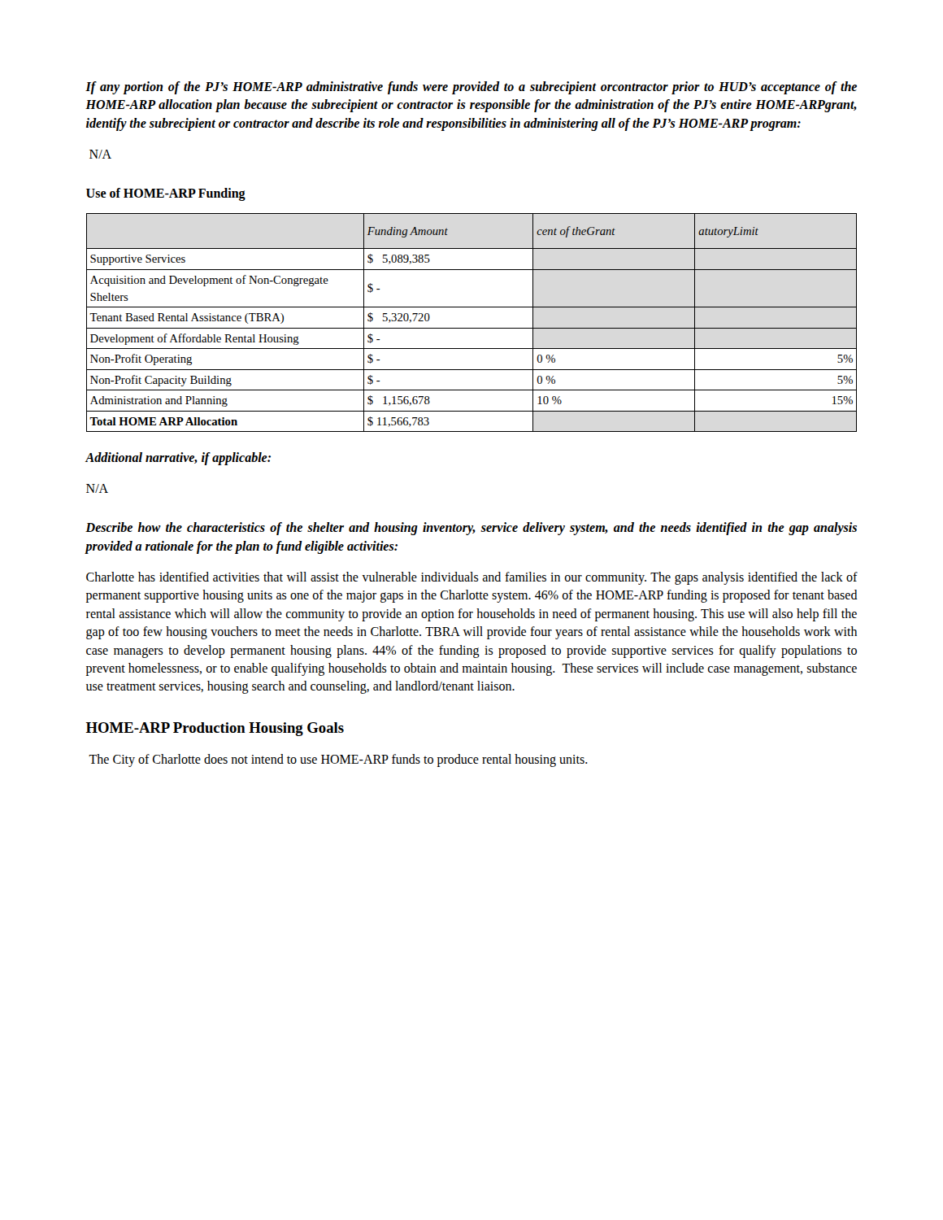If any portion of the PJ’s HOME-ARP administrative funds were provided to a subrecipient orcontractor prior to HUD’s acceptance of the HOME-ARP allocation plan because the subrecipient or contractor is responsible for the administration of the PJ’s entire HOME-ARPgrant, identify the subrecipient or contractor and describe its role and responsibilities in administering all of the PJ’s HOME-ARP program:
N/A
Use of HOME-ARP Funding
| | Funding Amount | cent of theGrant | atutoryLimit |
| Supportive Services | $ 5,089,385 | | |
| Acquisition and Development of Non-Congregate Shelters | $ - | | |
| Tenant Based Rental Assistance (TBRA) | $ 5,320,720 | | |
| Development of Affordable Rental Housing | $ - | | |
| Non-Profit Operating | $ - | 0 % | 5% |
| Non-Profit Capacity Building | $ - | 0 % | 5% |
| Administration and Planning | $ 1,156,678 | 10 % | 15% |
| Total HOME ARP Allocation | $ 11,566,783 | | |
Additional narrative, if applicable:
N/A
Describe how the characteristics of the shelter and housing inventory, service delivery system, and the needs identified in the gap analysis provided a rationale for the plan to fund eligible activities:
Charlotte has identified activities that will assist the vulnerable individuals and families in our community. The gaps analysis identified the lack of permanent supportive housing units as one of the major gaps in the Charlotte system. 46% of the HOME-ARP funding is proposed for tenant based rental assistance which will allow the community to provide an option for households in need of permanent housing. This use will also help fill the gap of too few housing vouchers to meet the needs in Charlotte. TBRA will provide four years of rental assistance while the households work with case managers to develop permanent housing plans. 44% of the funding is proposed to provide supportive services for qualify populations to prevent homelessness, or to enable qualifying households to obtain and maintain housing. These services will include case management, substance use treatment services, housing search and counseling, and landlord/tenant liaison.
HOME-ARP Production Housing Goals
The City of Charlotte does not intend to use HOME-ARP funds to produce rental housing units.